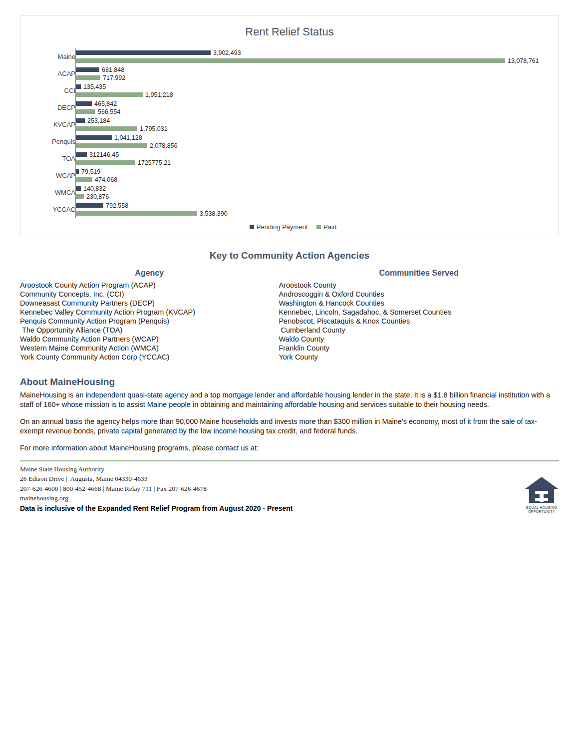Rent Relief Status
| Maine | 3,902,493 13,078,761 |
| ACAP | 681,848 717,992 |
| CCI | 135,435 1,951,218 |
| DECP | 465,842 566,554 |
| KVCAP | 253,184 1,795,031 |
| Penquis | 1,041,128 2,078,856 |
| TOA | 312146.45 1725775.21 |
| WCAP | 79,519 474,068 |
| WMCA | 140,832 230,876 |
| YCCAC | 792,558 3,538,390 |
Pending Payment Paid
Key to Community Action Agencies
| Agency | Communities Served |
| --- | --- |
| Aroostook County Action Program (ACAP) | Aroostook County |
| Community Concepts, Inc. (CCI) | Androscoggin & Oxford Counties |
| Downeasast Community Partners (DECP) | Washington & Hancock Counties |
| Kennebec Valley Community Action Program (KVCAP) | Kennebec, Lincoln, Sagadahoc, & Somerset Counties |
| Penquis Community Action Program (Penquis) | Penobscot, Piscataquis & Knox Counties |
| The Opportunity Alliance (TOA) | Cumberland County |
| Waldo Community Action Partners (WCAP) | Waldo County |
| Western Maine Community Action (WMCA) | Franklin County |
| York County Community Action Corp (YCCAC) | York County |
About MaineHousing
MaineHousing is an independent quasi-state agency and a top mortgage lender and affordable housing lender in the state. It is a $1.8 billion financial institution with a staff of 160+ whose mission is to assist Maine people in obtaining and maintaining affordable housing and services suitable to their housing needs.
On an annual basis the agency helps more than 90,000 Maine households and invests more than $300 million in Maine's economy, most of it from the sale of tax-exempt revenue bonds, private capital generated by the low income housing tax credit, and federal funds.
For more information about MaineHousing programs, please contact us at:
Maine State Housing Authority
26 Edison Drive | Augusta, Maine 04330-4633
207-626-4600 | 800-452-4668 | Maine Relay 711 | Fax 207-626-4678
mainehousing.org
Data is inclusive of the Expanded Rent Relief Program from August 2020 - Present
EQUAL HOUSING
OPPORTUNITY